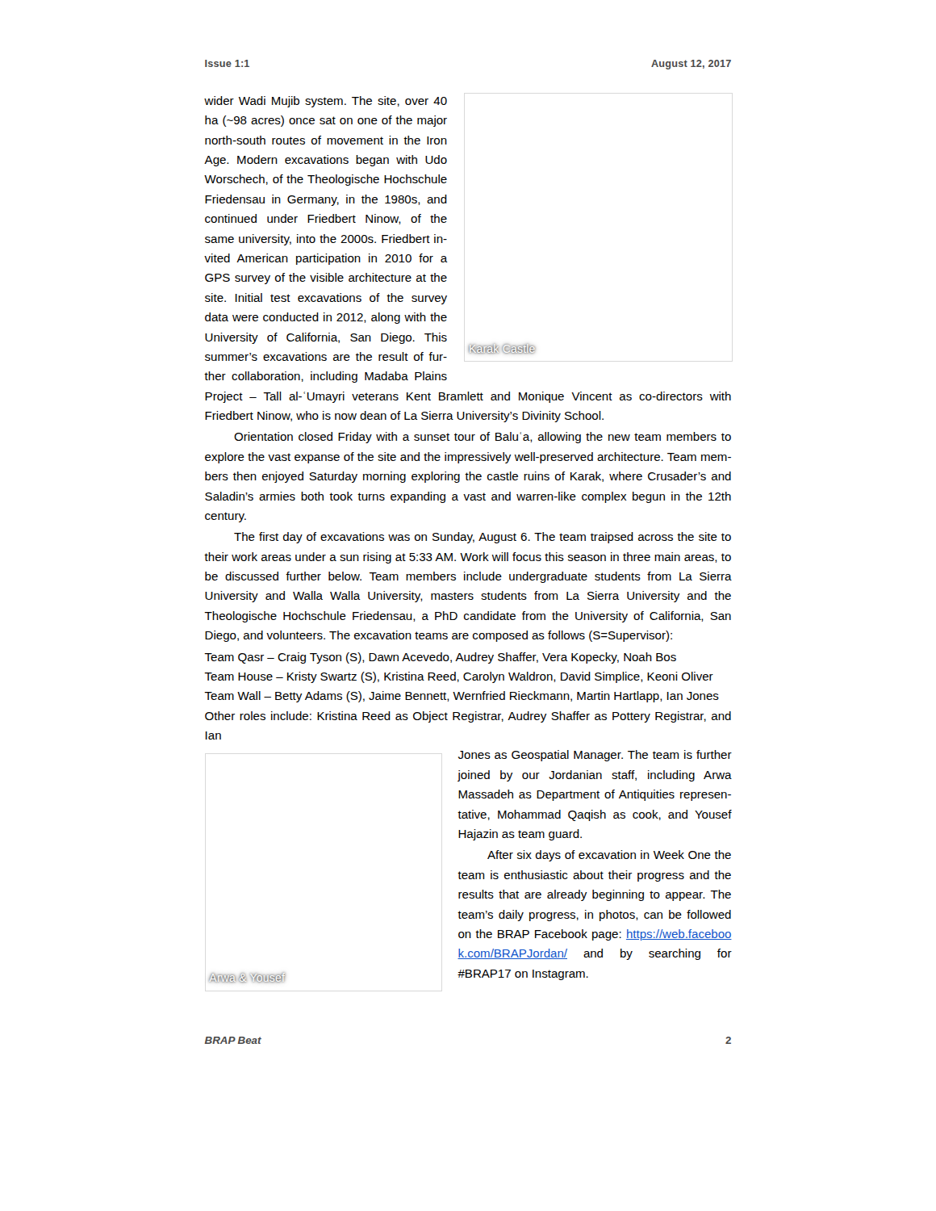Issue 1:1 August 12, 2017
Karak Castle
wider Wadi Mujib system. The site, over 40 ha (~98 acres) once sat on one of the major north-south routes of movement in the Iron Age. Modern excavations began with Udo Worschech, of the Theologische Hochschule Friedensau in Germany, in the 1980s, and continued under Friedbert Ninow, of the same university, into the 2000s. Friedbert invited American participation in 2010 for a GPS survey of the visible architecture at the site. Initial test excavations of the survey data were conducted in 2012, along with the University of California, San Diego. This summer’s excavations are the result of further collaboration, including Madaba Plains Project – Tall al-ʿUmayri veterans Kent Bramlett and Monique Vincent as co-directors with Friedbert Ninow, who is now dean of La Sierra University’s Divinity School.
Orientation closed Friday with a sunset tour of Baluʿa, allowing the new team members to explore the vast expanse of the site and the impressively well-preserved architecture. Team members then enjoyed Saturday morning exploring the castle ruins of Karak, where Crusader’s and Saladin’s armies both took turns expanding a vast and warren-like complex begun in the 12th century.
The first day of excavations was on Sunday, August 6. The team traipsed across the site to their work areas under a sun rising at 5:33 AM. Work will focus this season in three main areas, to be discussed further below. Team members include undergraduate students from La Sierra University and Walla Walla University, masters students from La Sierra University and the Theologische Hochschule Friedensau, a PhD candidate from the University of California, San Diego, and volunteers. The excavation teams are composed as follows (S=Supervisor):
Team Qasr – Craig Tyson (S), Dawn Acevedo, Audrey Shaffer, Vera Kopecky, Noah Bos
Team House – Kristy Swartz (S), Kristina Reed, Carolyn Waldron, David Simplice, Keoni Oliver
Team Wall – Betty Adams (S), Jaime Bennett, Wernfried Rieckmann, Martin Hartlapp, Ian Jones
Other roles include: Kristina Reed as Object Registrar, Audrey Shaffer as Pottery Registrar, and Ian
Arwa & Yousef
Jones as Geospatial Manager. The team is further joined by our Jordanian staff, including Arwa Massadeh as Department of Antiquities representative, Mohammad Qaqish as cook, and Yousef Hajazin as team guard.
After six days of excavation in Week One the team is enthusiastic about their progress and the results that are already beginning to appear. The team’s daily progress, in photos, can be followed on the BRAP Facebook page: https://web.facebook.com/BRAPJordan/ and by searching for #BRAP17 on Instagram.
BRAP Beat 2